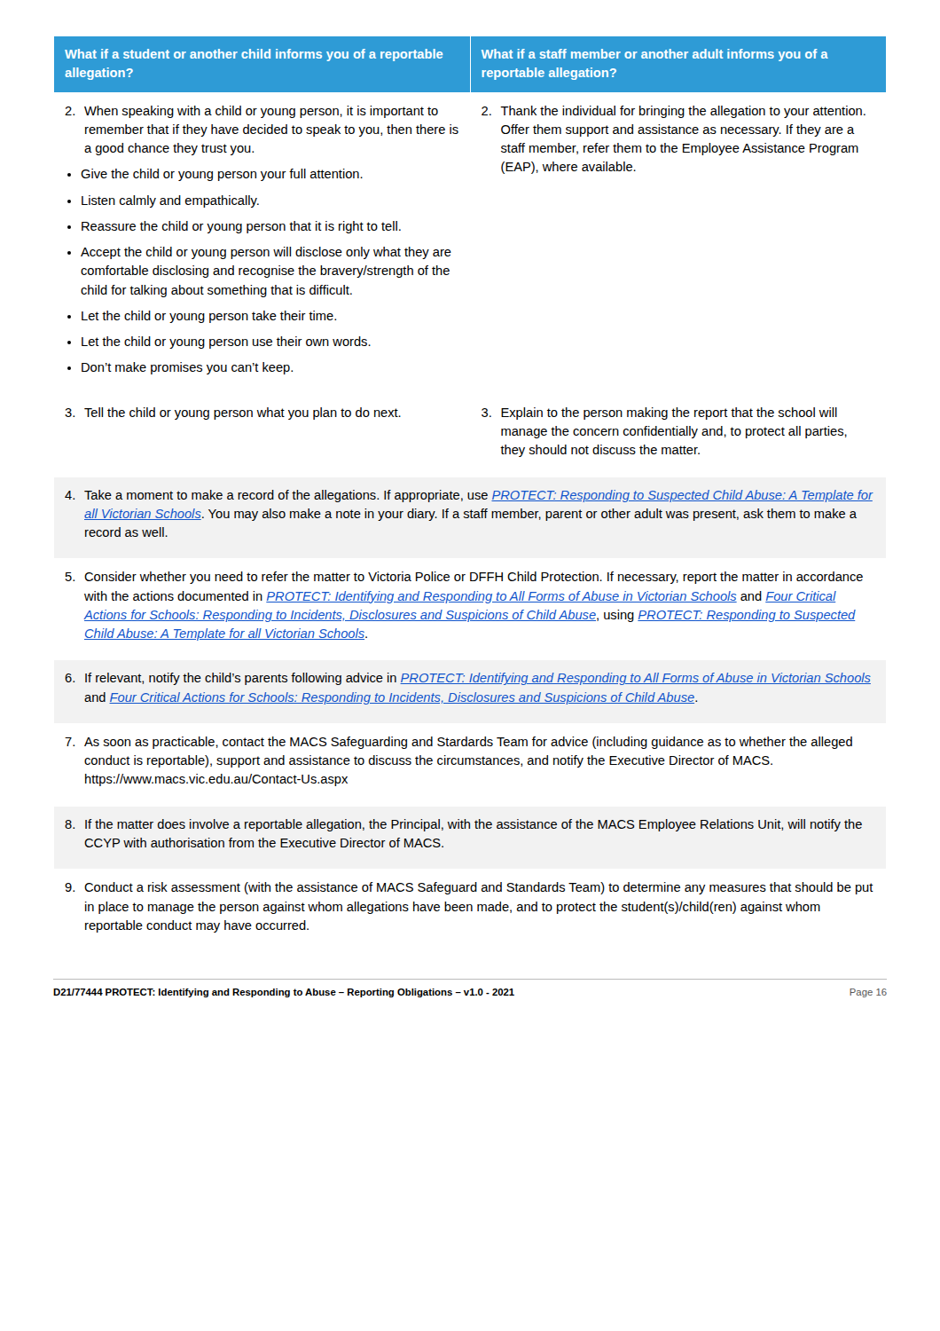| What if a student or another child informs you of a reportable allegation? | What if a staff member or another adult informs you of a reportable allegation? |
| --- | --- |
| 2. When speaking with a child or young person, it is important to remember that if they have decided to speak to you, then there is a good chance they trust you. Give the child or young person your full attention. Listen calmly and empathically. Reassure the child or young person that it is right to tell. Accept the child or young person will disclose only what they are comfortable disclosing and recognise the bravery/strength of the child for talking about something that is difficult. Let the child or young person take their time. Let the child or young person use their own words. Don’t make promises you can’t keep. | 2. Thank the individual for bringing the allegation to your attention. Offer them support and assistance as necessary. If they are a staff member, refer them to the Employee Assistance Program (EAP), where available. |
| 3. Tell the child or young person what you plan to do next. | 3. Explain to the person making the report that the school will manage the concern confidentially and, to protect all parties, they should not discuss the matter. |
| 4. Take a moment to make a record of the allegations. If appropriate, use PROTECT: Responding to Suspected Child Abuse: A Template for all Victorian Schools . You may also make a note in your diary. If a staff member, parent or other adult was present, ask them to make a record as well. |
| 5. Consider whether you need to refer the matter to Victoria Police or DFFH Child Protection. If necessary, report the matter in accordance with the actions documented in PROTECT: Identifying and Responding to All Forms of Abuse in Victorian Schools and Four Critical Actions for Schools: Responding to Incidents, Disclosures and Suspicions of Child Abuse , using PROTECT: Responding to Suspected Child Abuse: A Template for all Victorian Schools . |
| 6. If relevant, notify the child’s parents following advice in PROTECT: Identifying and Responding to All Forms of Abuse in Victorian Schools and Four Critical Actions for Schools: Responding to Incidents, Disclosures and Suspicions of Child Abuse . |
| 7. As soon as practicable, contact the MACS Safeguarding and Stardards Team for advice (including guidance as to whether the alleged conduct is reportable), support and assistance to discuss the circumstances, and notify the Executive Director of MACS. https://www.macs.vic.edu.au/Contact-Us.aspx |
| 8. If the matter does involve a reportable allegation, the Principal, with the assistance of the MACS Employee Relations Unit, will notify the CCYP with authorisation from the Executive Director of MACS. |
| 9. Conduct a risk assessment (with the assistance of MACS Safeguard and Standards Team) to determine any measures that should be put in place to manage the person against whom allegations have been made, and to protect the student(s)/child(ren) against whom reportable conduct may have occurred. |
D21/77444 PROTECT: Identifying and Responding to Abuse – Reporting Obligations – v1.0 - 2021
Page 16